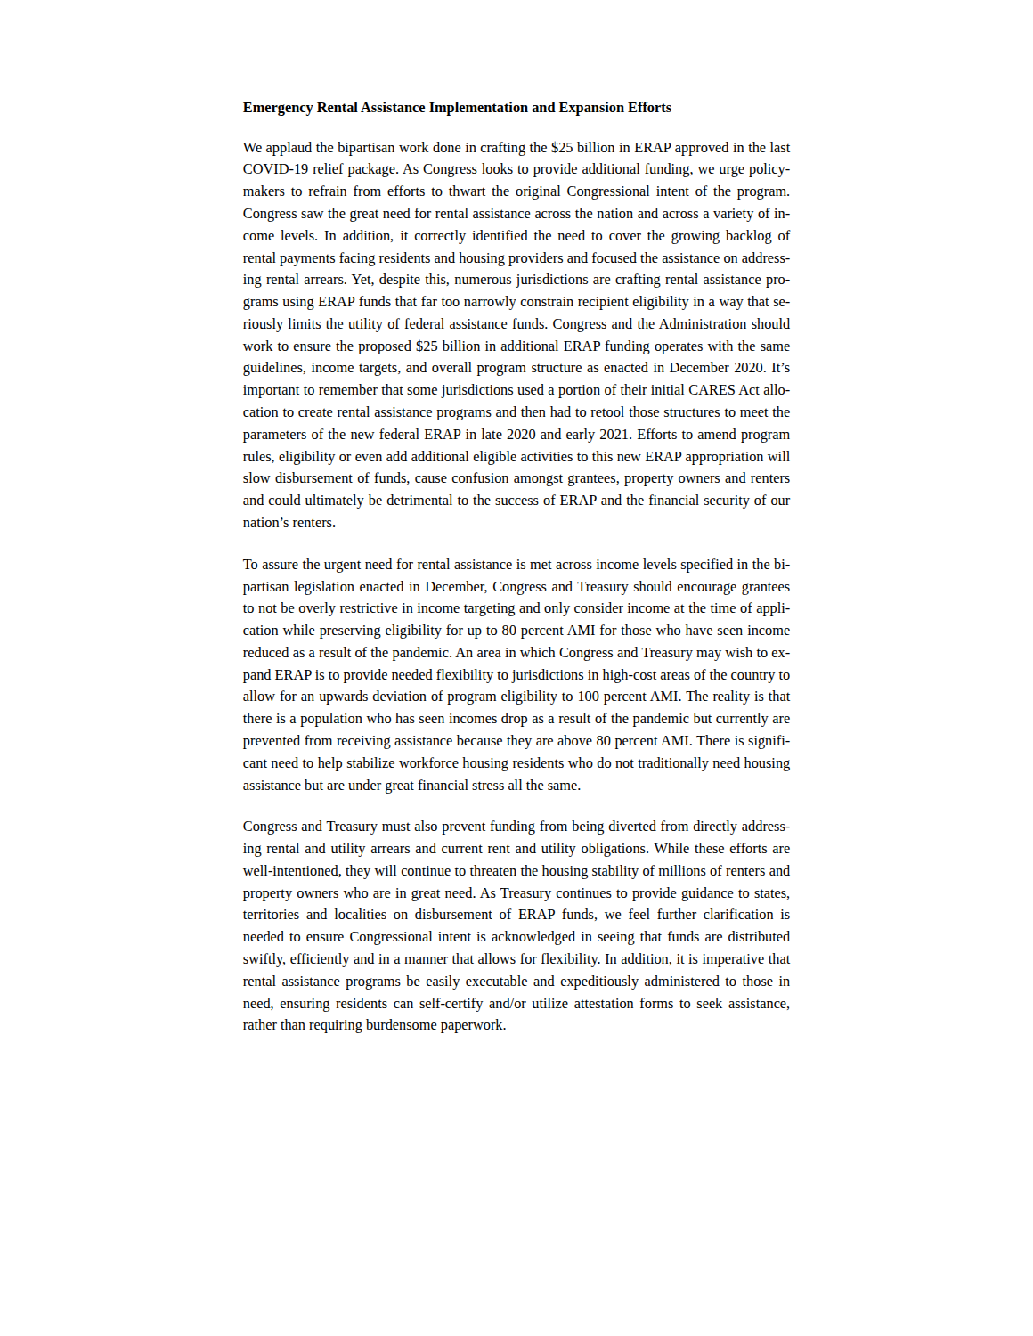Emergency Rental Assistance Implementation and Expansion Efforts
We applaud the bipartisan work done in crafting the $25 billion in ERAP approved in the last COVID-19 relief package. As Congress looks to provide additional funding, we urge policymakers to refrain from efforts to thwart the original Congressional intent of the program. Congress saw the great need for rental assistance across the nation and across a variety of income levels. In addition, it correctly identified the need to cover the growing backlog of rental payments facing residents and housing providers and focused the assistance on addressing rental arrears. Yet, despite this, numerous jurisdictions are crafting rental assistance programs using ERAP funds that far too narrowly constrain recipient eligibility in a way that seriously limits the utility of federal assistance funds. Congress and the Administration should work to ensure the proposed $25 billion in additional ERAP funding operates with the same guidelines, income targets, and overall program structure as enacted in December 2020. It’s important to remember that some jurisdictions used a portion of their initial CARES Act allocation to create rental assistance programs and then had to retool those structures to meet the parameters of the new federal ERAP in late 2020 and early 2021. Efforts to amend program rules, eligibility or even add additional eligible activities to this new ERAP appropriation will slow disbursement of funds, cause confusion amongst grantees, property owners and renters and could ultimately be detrimental to the success of ERAP and the financial security of our nation’s renters.
To assure the urgent need for rental assistance is met across income levels specified in the bi-partisan legislation enacted in December, Congress and Treasury should encourage grantees to not be overly restrictive in income targeting and only consider income at the time of application while preserving eligibility for up to 80 percent AMI for those who have seen income reduced as a result of the pandemic. An area in which Congress and Treasury may wish to expand ERAP is to provide needed flexibility to jurisdictions in high-cost areas of the country to allow for an upwards deviation of program eligibility to 100 percent AMI. The reality is that there is a population who has seen incomes drop as a result of the pandemic but currently are prevented from receiving assistance because they are above 80 percent AMI. There is significant need to help stabilize workforce housing residents who do not traditionally need housing assistance but are under great financial stress all the same.
Congress and Treasury must also prevent funding from being diverted from directly addressing rental and utility arrears and current rent and utility obligations. While these efforts are well-intentioned, they will continue to threaten the housing stability of millions of renters and property owners who are in great need. As Treasury continues to provide guidance to states, territories and localities on disbursement of ERAP funds, we feel further clarification is needed to ensure Congressional intent is acknowledged in seeing that funds are distributed swiftly, efficiently and in a manner that allows for flexibility. In addition, it is imperative that rental assistance programs be easily executable and expeditiously administered to those in need, ensuring residents can self-certify and/or utilize attestation forms to seek assistance, rather than requiring burdensome paperwork.